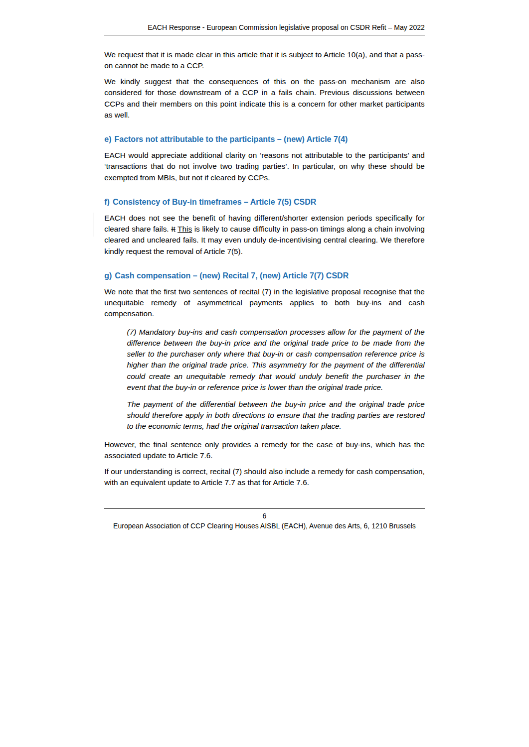EACH Response - European Commission legislative proposal on CSDR Refit – May 2022
We request that it is made clear in this article that it is subject to Article 10(a), and that a pass-on cannot be made to a CCP.
We kindly suggest that the consequences of this on the pass-on mechanism are also considered for those downstream of a CCP in a fails chain. Previous discussions between CCPs and their members on this point indicate this is a concern for other market participants as well.
e) Factors not attributable to the participants – (new) Article 7(4)
EACH would appreciate additional clarity on ‘reasons not attributable to the participants’ and ‘transactions that do not involve two trading parties’. In particular, on why these should be exempted from MBIs, but not if cleared by CCPs.
f) Consistency of Buy-in timeframes – Article 7(5) CSDR
EACH does not see the benefit of having different/shorter extension periods specifically for cleared share fails. It This is likely to cause difficulty in pass-on timings along a chain involving cleared and uncleared fails. It may even unduly de-incentivising central clearing. We therefore kindly request the removal of Article 7(5).
g) Cash compensation – (new) Recital 7, (new) Article 7(7) CSDR
We note that the first two sentences of recital (7) in the legislative proposal recognise that the unequitable remedy of asymmetrical payments applies to both buy-ins and cash compensation.
(7) Mandatory buy-ins and cash compensation processes allow for the payment of the difference between the buy-in price and the original trade price to be made from the seller to the purchaser only where that buy-in or cash compensation reference price is higher than the original trade price. This asymmetry for the payment of the differential could create an unequitable remedy that would unduly benefit the purchaser in the event that the buy-in or reference price is lower than the original trade price.
The payment of the differential between the buy-in price and the original trade price should therefore apply in both directions to ensure that the trading parties are restored to the economic terms, had the original transaction taken place.
However, the final sentence only provides a remedy for the case of buy-ins, which has the associated update to Article 7.6.
If our understanding is correct, recital (7) should also include a remedy for cash compensation, with an equivalent update to Article 7.7 as that for Article 7.6.
6
European Association of CCP Clearing Houses AISBL (EACH), Avenue des Arts, 6, 1210 Brussels